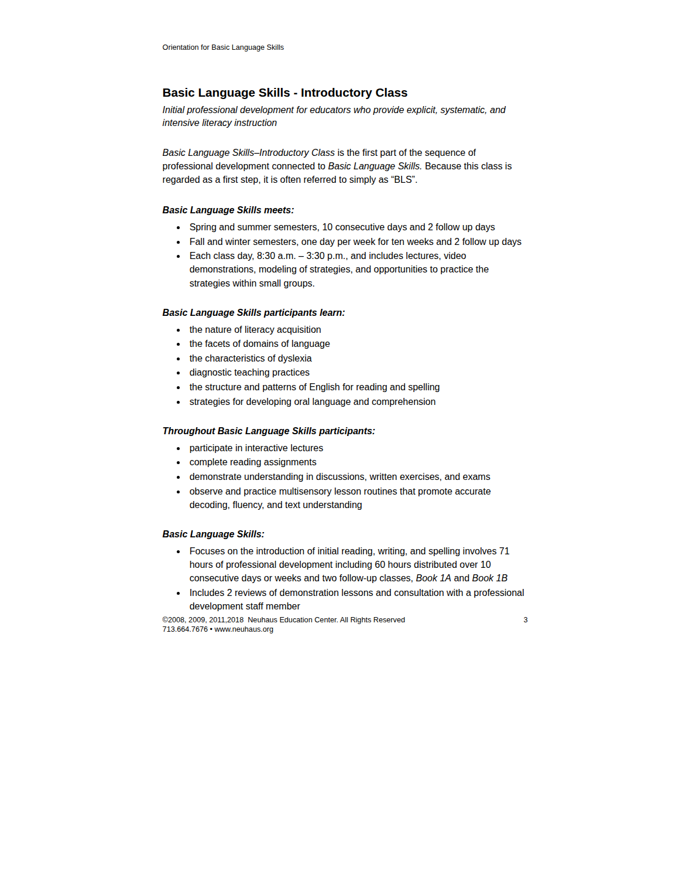Orientation for Basic Language Skills
Basic Language Skills - Introductory Class
Initial professional development for educators who provide explicit, systematic, and intensive literacy instruction
Basic Language Skills–Introductory Class is the first part of the sequence of professional development connected to Basic Language Skills. Because this class is regarded as a first step, it is often referred to simply as “BLS”.
Basic Language Skills meets:
Spring and summer semesters, 10 consecutive days and 2 follow up days
Fall and winter semesters, one day per week for ten weeks and 2 follow up days
Each class day, 8:30 a.m. – 3:30 p.m., and includes lectures, video demonstrations, modeling of strategies, and opportunities to practice the strategies within small groups.
Basic Language Skills participants learn:
the nature of literacy acquisition
the facets of domains of language
the characteristics of dyslexia
diagnostic teaching practices
the structure and patterns of English for reading and spelling
strategies for developing oral language and comprehension
Throughout Basic Language Skills participants:
participate in interactive lectures
complete reading assignments
demonstrate understanding in discussions, written exercises, and exams
observe and practice multisensory lesson routines that promote accurate decoding, fluency, and text understanding
Basic Language Skills:
Focuses on the introduction of initial reading, writing, and spelling involves 71 hours of professional development including 60 hours distributed over 10 consecutive days or weeks and two follow-up classes, Book 1A and Book 1B
Includes 2 reviews of demonstration lessons and consultation with a professional development staff member
3 ©2008, 2009, 2011,2018 Neuhaus Education Center. All Rights Reserved
713.664.7676 • www.neuhaus.org